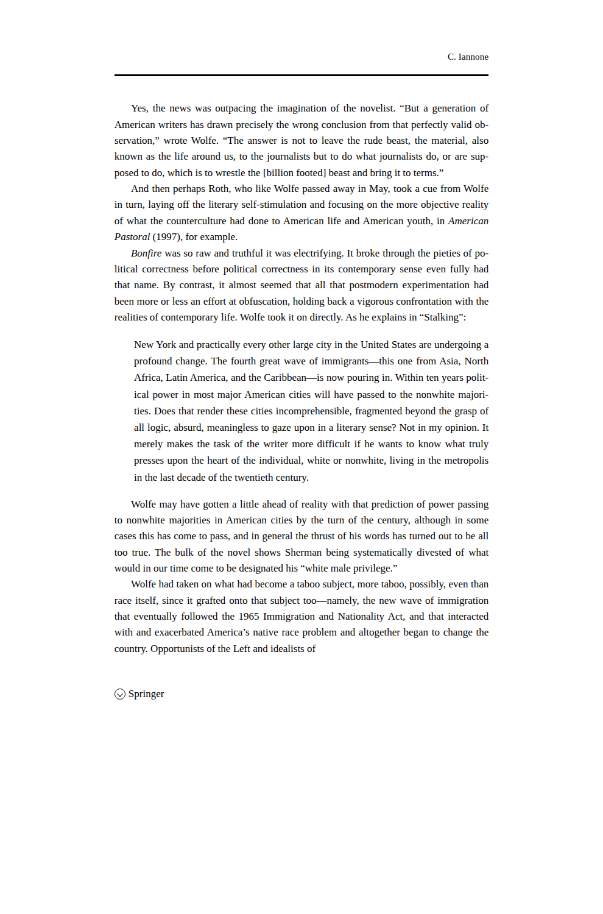C. Iannone
Yes, the news was outpacing the imagination of the novelist. “But a generation of American writers has drawn precisely the wrong conclusion from that perfectly valid observation,” wrote Wolfe. “The answer is not to leave the rude beast, the material, also known as the life around us, to the journalists but to do what journalists do, or are supposed to do, which is to wrestle the [billion footed] beast and bring it to terms.”
And then perhaps Roth, who like Wolfe passed away in May, took a cue from Wolfe in turn, laying off the literary self-stimulation and focusing on the more objective reality of what the counterculture had done to American life and American youth, in American Pastoral (1997), for example.
Bonfire was so raw and truthful it was electrifying. It broke through the pieties of political correctness before political correctness in its contemporary sense even fully had that name. By contrast, it almost seemed that all that postmodern experimentation had been more or less an effort at obfuscation, holding back a vigorous confrontation with the realities of contemporary life. Wolfe took it on directly. As he explains in “Stalking”:
New York and practically every other large city in the United States are undergoing a profound change. The fourth great wave of immigrants—this one from Asia, North Africa, Latin America, and the Caribbean—is now pouring in. Within ten years political power in most major American cities will have passed to the nonwhite majorities. Does that render these cities incomprehensible, fragmented beyond the grasp of all logic, absurd, meaningless to gaze upon in a literary sense? Not in my opinion. It merely makes the task of the writer more difficult if he wants to know what truly presses upon the heart of the individual, white or nonwhite, living in the metropolis in the last decade of the twentieth century.
Wolfe may have gotten a little ahead of reality with that prediction of power passing to nonwhite majorities in American cities by the turn of the century, although in some cases this has come to pass, and in general the thrust of his words has turned out to be all too true. The bulk of the novel shows Sherman being systematically divested of what would in our time come to be designated his “white male privilege.”
Wolfe had taken on what had become a taboo subject, more taboo, possibly, even than race itself, since it grafted onto that subject too—namely, the new wave of immigration that eventually followed the 1965 Immigration and Nationality Act, and that interacted with and exacerbated America’s native race problem and altogether began to change the country. Opportunists of the Left and idealists of
Springer